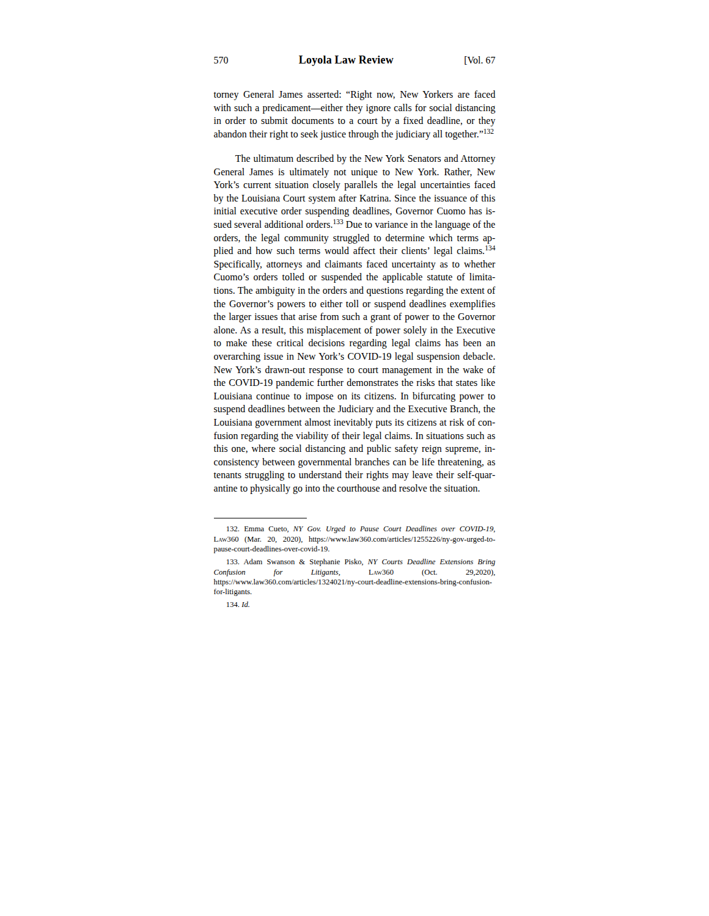570 Loyola Law Review [Vol. 67
torney General James asserted: “Right now, New Yorkers are faced with such a predicament—either they ignore calls for social distancing in order to submit documents to a court by a fixed deadline, or they abandon their right to seek justice through the judiciary all together.”132
The ultimatum described by the New York Senators and Attorney General James is ultimately not unique to New York. Rather, New York’s current situation closely parallels the legal uncertainties faced by the Louisiana Court system after Katrina. Since the issuance of this initial executive order suspending deadlines, Governor Cuomo has issued several additional orders.133 Due to variance in the language of the orders, the legal community struggled to determine which terms applied and how such terms would affect their clients’ legal claims.134 Specifically, attorneys and claimants faced uncertainty as to whether Cuomo’s orders tolled or suspended the applicable statute of limitations. The ambiguity in the orders and questions regarding the extent of the Governor’s powers to either toll or suspend deadlines exemplifies the larger issues that arise from such a grant of power to the Governor alone. As a result, this misplacement of power solely in the Executive to make these critical decisions regarding legal claims has been an overarching issue in New York’s COVID-19 legal suspension debacle. New York’s drawn-out response to court management in the wake of the COVID-19 pandemic further demonstrates the risks that states like Louisiana continue to impose on its citizens. In bifurcating power to suspend deadlines between the Judiciary and the Executive Branch, the Louisiana government almost inevitably puts its citizens at risk of confusion regarding the viability of their legal claims. In situations such as this one, where social distancing and public safety reign supreme, inconsistency between governmental branches can be life threatening, as tenants struggling to understand their rights may leave their self-quarantine to physically go into the courthouse and resolve the situation.
132. Emma Cueto, NY Gov. Urged to Pause Court Deadlines over COVID-19, Law360 (Mar. 20, 2020), https://www.law360.com/articles/1255226/ny-gov-urged-to-pause-court-deadlines-over-covid-19.
133. Adam Swanson & Stephanie Pisko, NY Courts Deadline Extensions Bring Confusion for Litigants, Law360 (Oct. 29,2020), https://www.law360.com/articles/1324021/ny-court-deadline-extensions-bring-confusion-for-litigants.
134. Id.